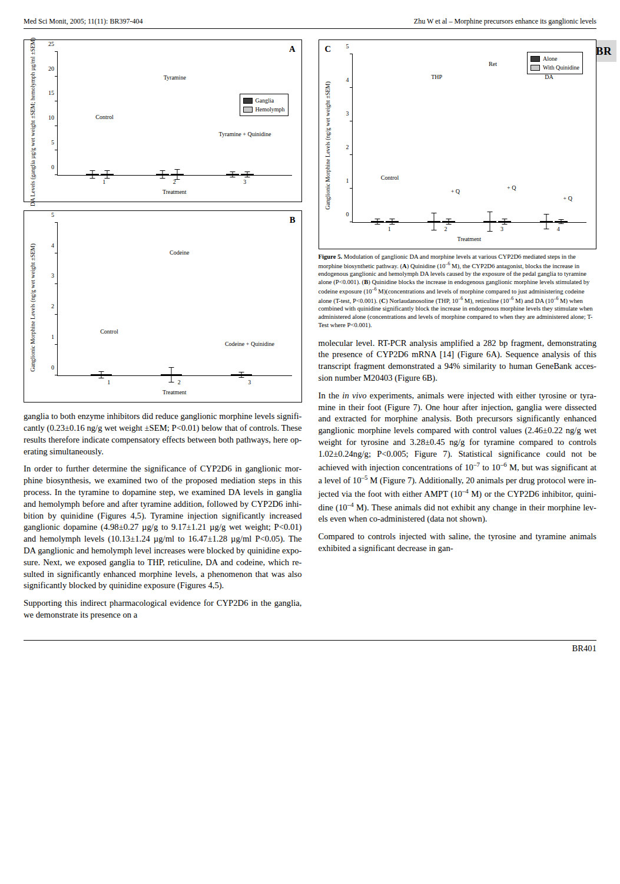Med Sci Monit, 2005; 11(11): BR397-404 Zhu W et al – Morphine precursors enhance its ganglionic levels
BR
A
DA Levels (ganglia µg/g wet weight ±SEM; hemolymph µg/ml ±SEM)
0
5
10
15
20
25
Control
Tyramine
Tyramine + Quinidine
Ganglia
Hemolymph
1
2
3
Treatment
B
Ganglionic Morphine Levels (ng/g wet weight ±SEM)
0
1
2
3
4
5
Control
Codeine
Codeine + Quinidine
1
2
3
Treatment
ganglia to both enzyme inhibitors did reduce ganglionic morphine levels significantly (0.23±0.16 ng/g wet weight ±SEM; P<0.01) below that of controls. These results therefore indicate compensatory effects between both pathways, here operating simultaneously.
In order to further determine the significance of CYP2D6 in ganglionic morphine biosynthesis, we examined two of the proposed mediation steps in this process. In the tyramine to dopamine step, we examined DA levels in ganglia and hemolymph before and after tyramine addition, followed by CYP2D6 inhibition by quinidine (Figures 4,5). Tyramine injection significantly increased ganglionic dopamine (4.98±0.27 µg/g to 9.17±1.21 µg/g wet weight; P<0.01) and hemolymph levels (10.13±1.24 µg/ml to 16.47±1.28 µg/ml P<0.05). The DA ganglionic and hemolymph level increases were blocked by quinidine exposure. Next, we exposed ganglia to THP, reticuline, DA and codeine, which resulted in significantly enhanced morphine levels, a phenomenon that was also significantly blocked by quinidine exposure (Figures 4,5).
Supporting this indirect pharmacological evidence for CYP2D6 in the ganglia, we demonstrate its presence on a
C
Ganglionic Morphine Levels (ng/g wet weight ±SEM)
0
1
2
3
4
5
Control
THP
+ Q
Ret
+ Q
DA
+ Q
Alone
With Quinidine
1
2
3
4
Treatment
Figure 5. Modulation of ganglionic DA and morphine levels at various CYP2D6 mediated steps in the morphine biosynthetic pathway. (A) Quinidine (10–6 M), the CYP2D6 antagonist, blocks the increase in endogenous ganglionic and hemolymph DA levels caused by the exposure of the pedal ganglia to tyramine alone (P<0.001). (B) Quinidine blocks the increase in endogenous ganglionic morphine levels stimulated by codeine exposure (10–6 M)(concentrations and levels of morphine compared to just administering codeine alone (T-test, P<0.001). (C) Norlaudanosoline (THP, 10–6 M), reticuline (10–6 M) and DA (10–6 M) when combined with quinidine significantly block the increase in endogenous morphine levels they stimulate when administered alone (concentrations and levels of morphine compared to when they are administered alone; T-Test where P<0.001).
molecular level. RT-PCR analysis amplified a 282 bp fragment, demonstrating the presence of CYP2D6 mRNA [14] (Figure 6A). Sequence analysis of this transcript fragment demonstrated a 94% similarity to human GeneBank accession number M20403 (Figure 6B).
In the in vivo experiments, animals were injected with either tyrosine or tyramine in their foot (Figure 7). One hour after injection, ganglia were dissected and extracted for morphine analysis. Both precursors significantly enhanced ganglionic morphine levels compared with control values (2.46±0.22 ng/g wet weight for tyrosine and 3.28±0.45 ng/g for tyramine compared to controls 1.02±0.24ng/g; P<0.005; Figure 7). Statistical significance could not be achieved with injection concentrations of 10–7 to 10–6 M, but was significant at a level of 10–5 M (Figure 7). Additionally, 20 animals per drug protocol were injected via the foot with either AMPT (10–4 M) or the CYP2D6 inhibitor, quinidine (10–4 M). These animals did not exhibit any change in their morphine levels even when co-administered (data not shown).
Compared to controls injected with saline, the tyrosine and tyramine animals exhibited a significant decrease in gan-
BR401